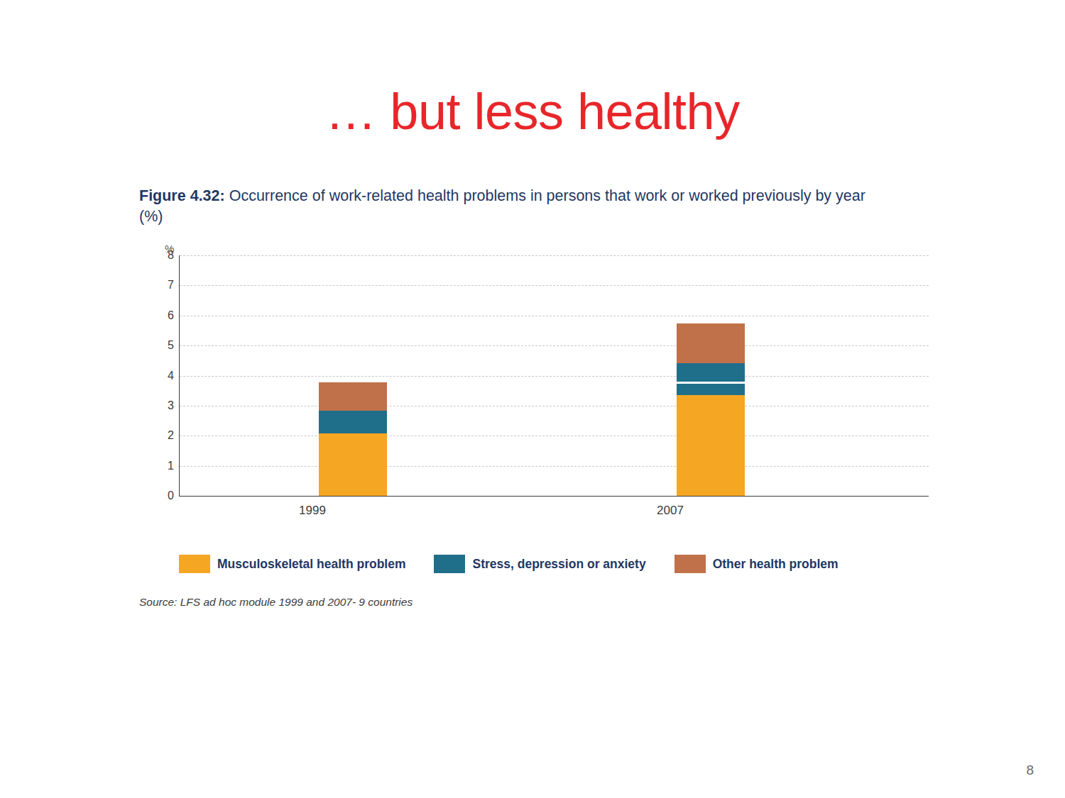… but less healthy
Figure 4.32: Occurrence of work-related health problems in persons that work or worked previously by year (%)
%
8
7
6
5
4
3
2
1
0
1999
2007
Musculoskeletal health problem
Stress, depression or anxiety
Other health problem
Source: LFS ad hoc module 1999 and 2007- 9 countries
8